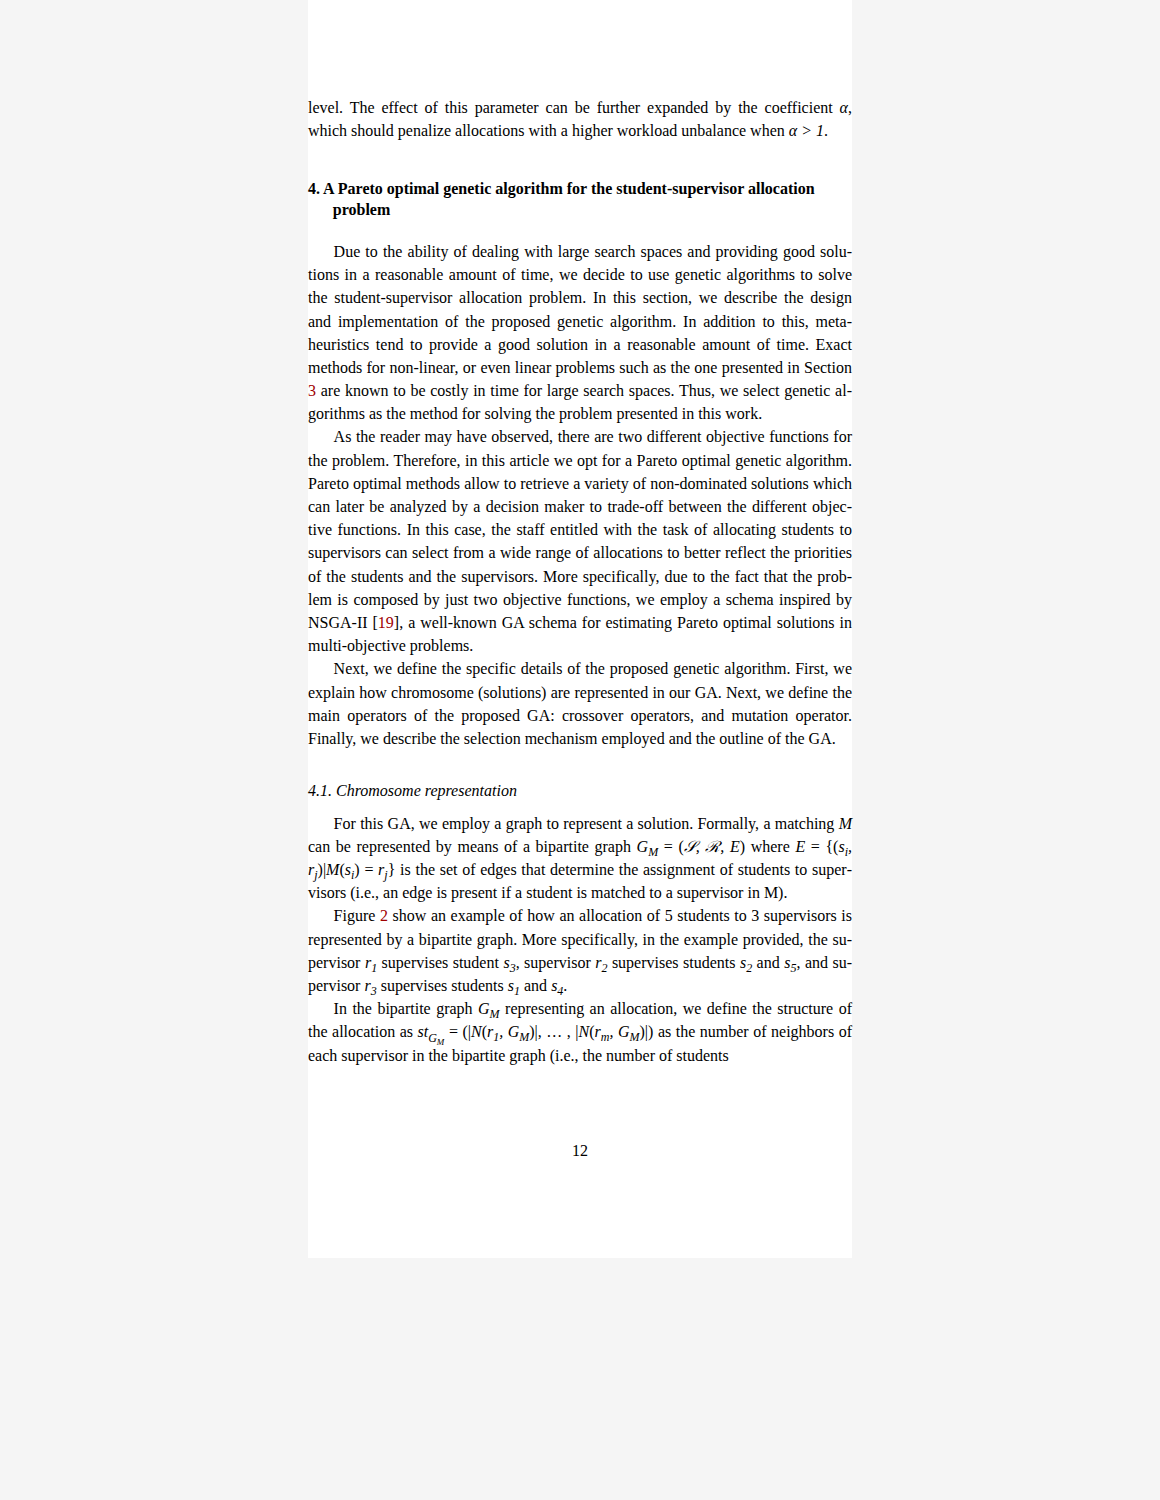level. The effect of this parameter can be further expanded by the coefficient α, which should penalize allocations with a higher workload unbalance when α > 1.
4. A Pareto optimal genetic algorithm for the student-supervisor allocation problem
Due to the ability of dealing with large search spaces and providing good solutions in a reasonable amount of time, we decide to use genetic algorithms to solve the student-supervisor allocation problem. In this section, we describe the design and implementation of the proposed genetic algorithm. In addition to this, metaheuristics tend to provide a good solution in a reasonable amount of time. Exact methods for non-linear, or even linear problems such as the one presented in Section 3 are known to be costly in time for large search spaces. Thus, we select genetic algorithms as the method for solving the problem presented in this work.
As the reader may have observed, there are two different objective functions for the problem. Therefore, in this article we opt for a Pareto optimal genetic algorithm. Pareto optimal methods allow to retrieve a variety of non-dominated solutions which can later be analyzed by a decision maker to trade-off between the different objective functions. In this case, the staff entitled with the task of allocating students to supervisors can select from a wide range of allocations to better reflect the priorities of the students and the supervisors. More specifically, due to the fact that the problem is composed by just two objective functions, we employ a schema inspired by NSGA-II [19], a well-known GA schema for estimating Pareto optimal solutions in multi-objective problems.
Next, we define the specific details of the proposed genetic algorithm. First, we explain how chromosome (solutions) are represented in our GA. Next, we define the main operators of the proposed GA: crossover operators, and mutation operator. Finally, we describe the selection mechanism employed and the outline of the GA.
4.1. Chromosome representation
For this GA, we employ a graph to represent a solution. Formally, a matching M can be represented by means of a bipartite graph GM = (𝒮, ℛ, E) where E = {(si, rj)|M(si) = rj} is the set of edges that determine the assignment of students to supervisors (i.e., an edge is present if a student is matched to a supervisor in M).
Figure 2 show an example of how an allocation of 5 students to 3 supervisors is represented by a bipartite graph. More specifically, in the example provided, the supervisor r1 supervises student s3, supervisor r2 supervises students s2 and s5, and supervisor r3 supervises students s1 and s4.
In the bipartite graph GM representing an allocation, we define the structure of the allocation as stGM = (|N(r1, GM)|, … , |N(rm, GM)|) as the number of neighbors of each supervisor in the bipartite graph (i.e., the number of students
12